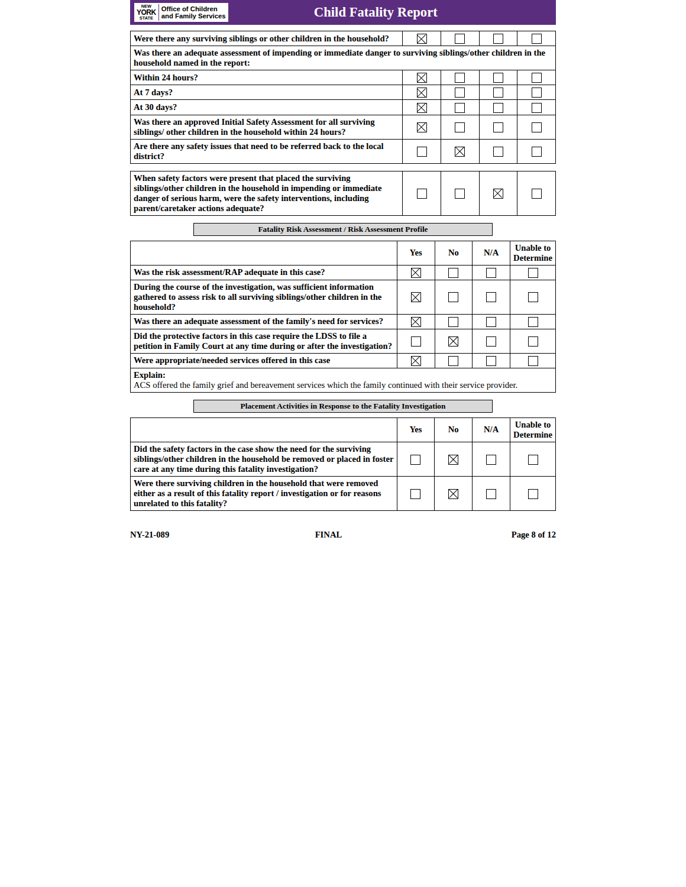NEW
YORK
STATE
Office of Children
and Family Services
Child Fatality Report
| Were there any surviving siblings or other children in the household? | | | | |
| Was there an adequate assessment of impending or immediate danger to surviving siblings/other children in the household named in the report: |
| Within 24 hours? | | | | |
| At 7 days? | | | | |
| At 30 days? | | | | |
| Was there an approved Initial Safety Assessment for all surviving siblings/ other children in the household within 24 hours? | | | | |
| Are there any safety issues that need to be referred back to the local district? | | | | |
| When safety factors were present that placed the surviving siblings/other children in the household in impending or immediate danger of serious harm, were the safety interventions, including parent/caretaker actions adequate? | | | | |
Fatality Risk Assessment / Risk Assessment Profile
| | Yes | No | N/A | Unable to Determine |
| Was the risk assessment/RAP adequate in this case? | | | | |
| During the course of the investigation, was sufficient information gathered to assess risk to all surviving siblings/other children in the household? | | | | |
| Was there an adequate assessment of the family's need for services? | | | | |
| Did the protective factors in this case require the LDSS to file a petition in Family Court at any time during or after the investigation? | | | | |
| Were appropriate/needed services offered in this case | | | | |
| Explain: ACS offered the family grief and bereavement services which the family continued with their service provider. |
Placement Activities in Response to the Fatality Investigation
| | Yes | No | N/A | Unable to Determine |
| Did the safety factors in the case show the need for the surviving siblings/other children in the household be removed or placed in foster care at any time during this fatality investigation? | | | | |
| Were there surviving children in the household that were removed either as a result of this fatality report / investigation or for reasons unrelated to this fatality? | | | | |
NY-21-089
FINAL
Page 8 of 12